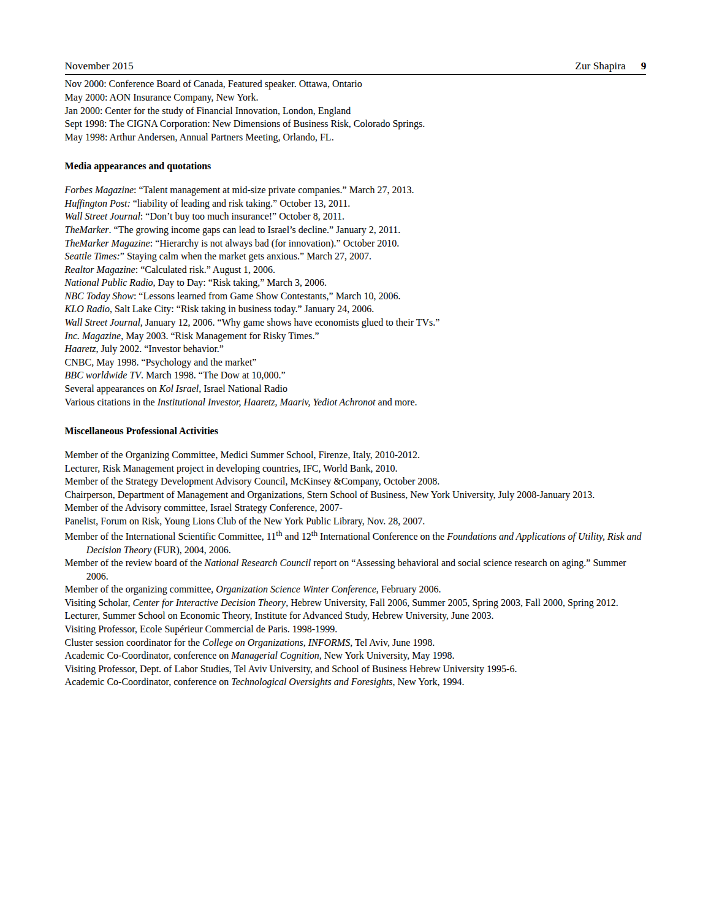November 2015 Zur Shapira 9
Nov 2000: Conference Board of Canada, Featured speaker. Ottawa, Ontario
May 2000: AON Insurance Company, New York.
Jan 2000: Center for the study of Financial Innovation, London, England
Sept 1998: The CIGNA Corporation: New Dimensions of Business Risk, Colorado Springs.
May 1998: Arthur Andersen, Annual Partners Meeting, Orlando, FL.
Media appearances and quotations
Forbes Magazine: “Talent management at mid-size private companies.” March 27, 2013.
Huffington Post: “liability of leading and risk taking.” October 13, 2011.
Wall Street Journal: “Don’t buy too much insurance!” October 8, 2011.
TheMarker. “The growing income gaps can lead to Israel’s decline.” January 2, 2011.
TheMarker Magazine: “Hierarchy is not always bad (for innovation).” October 2010.
Seattle Times:” Staying calm when the market gets anxious.” March 27, 2007.
Realtor Magazine: “Calculated risk.” August 1, 2006.
National Public Radio, Day to Day: “Risk taking,” March 3, 2006.
NBC Today Show: “Lessons learned from Game Show Contestants,” March 10, 2006.
KLO Radio, Salt Lake City: “Risk taking in business today.” January 24, 2006.
Wall Street Journal, January 12, 2006. “Why game shows have economists glued to their TVs.”
Inc. Magazine, May 2003. “Risk Management for Risky Times.”
Haaretz, July 2002. “Investor behavior.”
CNBC, May 1998. “Psychology and the market”
BBC worldwide TV. March 1998. “The Dow at 10,000.”
Several appearances on Kol Israel, Israel National Radio
Various citations in the Institutional Investor, Haaretz, Maariv, Yediot Achronot and more.
Miscellaneous Professional Activities
Member of the Organizing Committee, Medici Summer School, Firenze, Italy, 2010-2012.
Lecturer, Risk Management project in developing countries, IFC, World Bank, 2010.
Member of the Strategy Development Advisory Council, McKinsey &Company, October 2008.
Chairperson, Department of Management and Organizations, Stern School of Business, New York University, July 2008-January 2013.
Member of the Advisory committee, Israel Strategy Conference, 2007-
Panelist, Forum on Risk, Young Lions Club of the New York Public Library, Nov. 28, 2007.
Member of the International Scientific Committee, 11th and 12th International Conference on the Foundations and Applications of Utility, Risk and Decision Theory (FUR), 2004, 2006.
Member of the review board of the National Research Council report on “Assessing behavioral and social science research on aging.” Summer 2006.
Member of the organizing committee, Organization Science Winter Conference, February 2006.
Visiting Scholar, Center for Interactive Decision Theory, Hebrew University, Fall 2006, Summer 2005, Spring 2003, Fall 2000, Spring 2012.
Lecturer, Summer School on Economic Theory, Institute for Advanced Study, Hebrew University, June 2003.
Visiting Professor, Ecole Supérieur Commercial de Paris. 1998-1999.
Cluster session coordinator for the College on Organizations, INFORMS, Tel Aviv, June 1998.
Academic Co-Coordinator, conference on Managerial Cognition, New York University, May 1998.
Visiting Professor, Dept. of Labor Studies, Tel Aviv University, and School of Business Hebrew University 1995-6.
Academic Co-Coordinator, conference on Technological Oversights and Foresights, New York, 1994.